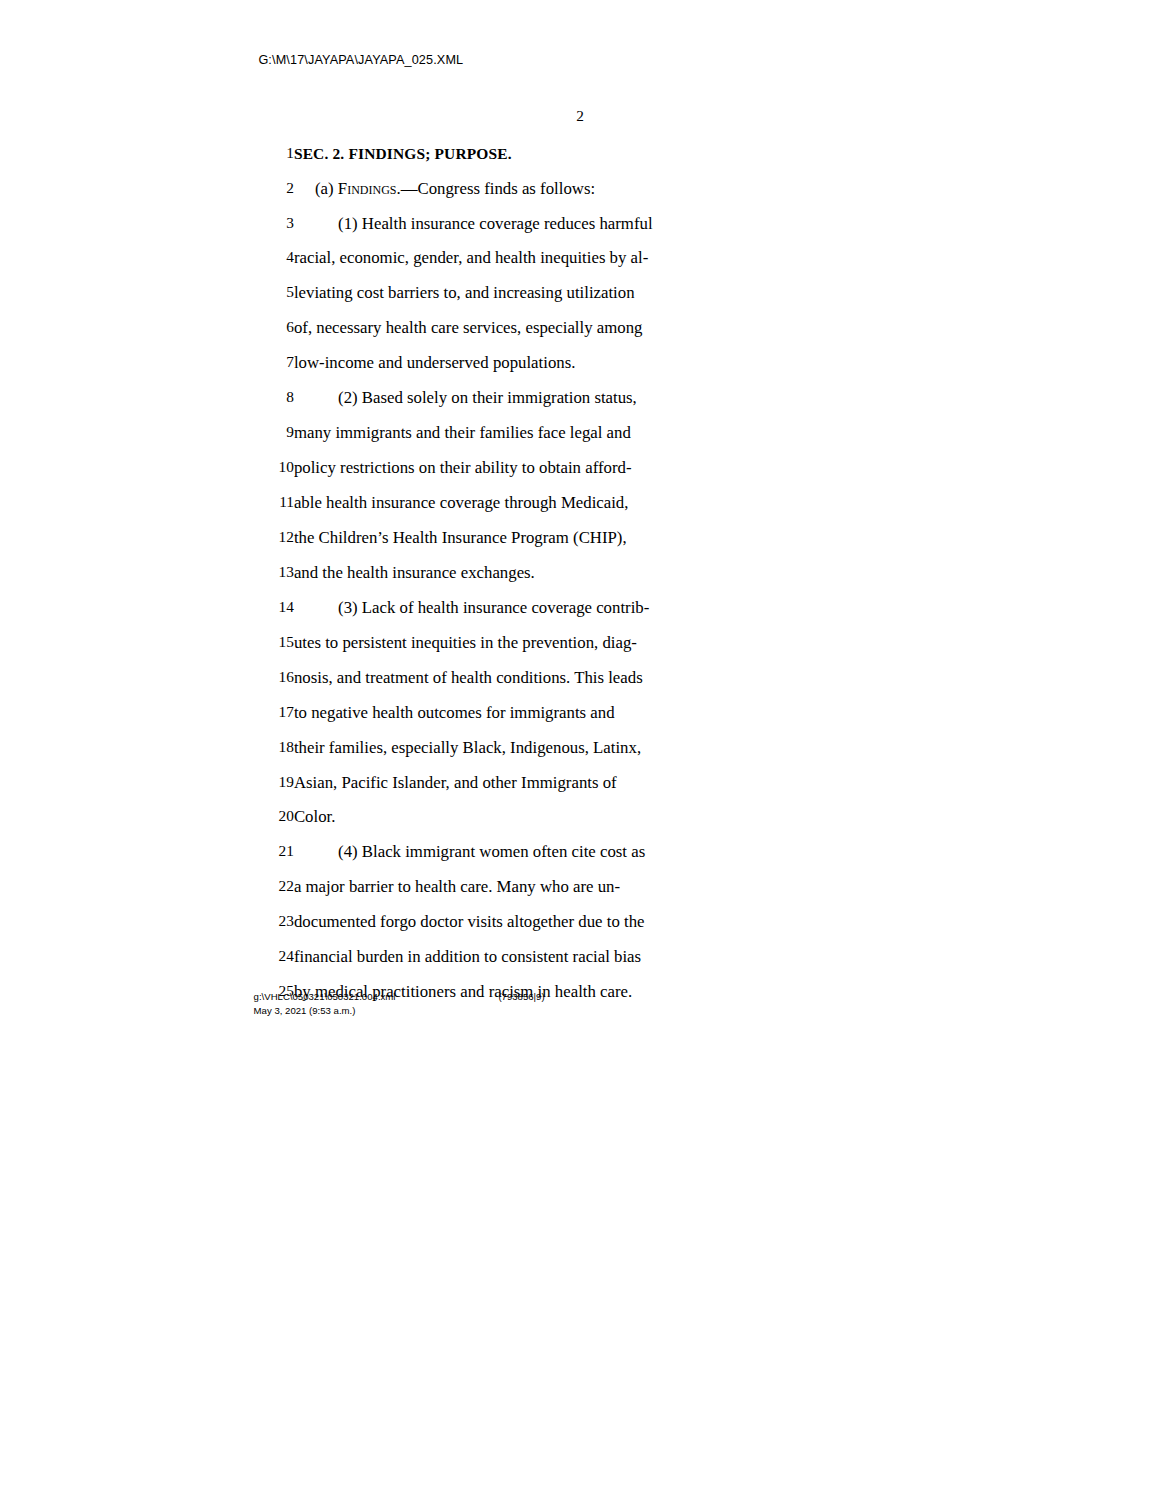G:\M\17\JAYAPA\JAYAPA_025.XML
2
| 1 | SEC. 2. FINDINGS; PURPOSE. |
| 2 | (a) Findings .—Congress finds as follows: |
| 3 | (1) Health insurance coverage reduces harmful |
| 4 | racial, economic, gender, and health inequities by al- |
| 5 | leviating cost barriers to, and increasing utilization |
| 6 | of, necessary health care services, especially among |
| 7 | low-income and underserved populations. |
| 8 | (2) Based solely on their immigration status, |
| 9 | many immigrants and their families face legal and |
| 10 | policy restrictions on their ability to obtain afford- |
| 11 | able health insurance coverage through Medicaid, |
| 12 | the Children’s Health Insurance Program (CHIP), |
| 13 | and the health insurance exchanges. |
| 14 | (3) Lack of health insurance coverage contrib- |
| 15 | utes to persistent inequities in the prevention, diag- |
| 16 | nosis, and treatment of health conditions. This leads |
| 17 | to negative health outcomes for immigrants and |
| 18 | their families, especially Black, Indigenous, Latinx, |
| 19 | Asian, Pacific Islander, and other Immigrants of |
| 20 | Color. |
| 21 | (4) Black immigrant women often cite cost as |
| 22 | a major barrier to health care. Many who are un- |
| 23 | documented forgo doctor visits altogether due to the |
| 24 | financial burden in addition to consistent racial bias |
| 25 | by medical practitioners and racism in health care. |
g:\VHLC\050321\050321.004.xml(793856|9)
May 3, 2021 (9:53 a.m.)